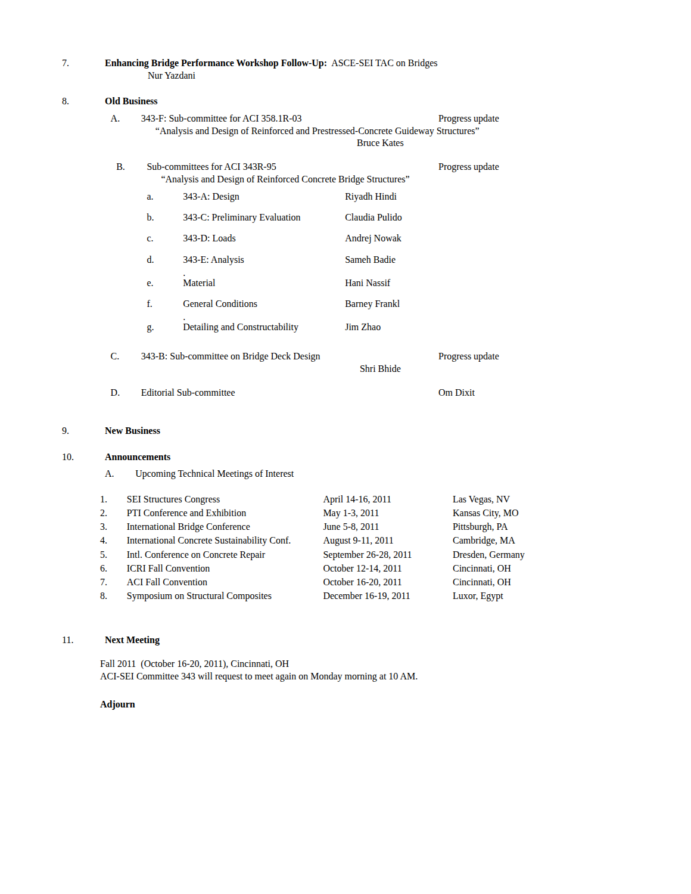7.
Enhancing Bridge Performance Workshop Follow-Up: ASCE-SEI TAC on Bridges
Nur Yazdani
8.
Old Business
A.
343-F: Sub-committee for ACI 358.1R-03
Progress update
“Analysis and Design of Reinforced and Prestressed-Concrete Guideway Structures”
Bruce Kates
B.
Sub-committees for ACI 343R-95
Progress update
“Analysis and Design of Reinforced Concrete Bridge Structures”
a.
343-A: Design
Riyadh Hindi
b.
343-C: Preliminary Evaluation
Claudia Pulido
c.
343-D: Loads
Andrej Nowak
d.
343-E: Analysis
Sameh Badie
.
e.
Material
Hani Nassif
f.
General Conditions
Barney Frankl
.
g.
Detailing and Constructability
Jim Zhao
C.
343-B: Sub-committee on Bridge Deck Design
Progress update
Shri Bhide
D.
Editorial Sub-committee
Om Dixit
9.
New Business
10.
Announcements
A.
Upcoming Technical Meetings of Interest
| 1. | SEI Structures Congress | April 14-16, 2011 | Las Vegas, NV |
| 2. | PTI Conference and Exhibition | May 1-3, 2011 | Kansas City, MO |
| 3. | International Bridge Conference | June 5-8, 2011 | Pittsburgh, PA |
| 4. | International Concrete Sustainability Conf. | August 9-11, 2011 | Cambridge, MA |
| 5. | Intl. Conference on Concrete Repair | September 26-28, 2011 | Dresden, Germany |
| 6. | ICRI Fall Convention | October 12-14, 2011 | Cincinnati, OH |
| 7. | ACI Fall Convention | October 16-20, 2011 | Cincinnati, OH |
| 8. | Symposium on Structural Composites | December 16-19, 2011 | Luxor, Egypt |
11.
Next Meeting
Fall 2011 (October 16-20, 2011), Cincinnati, OH
ACI-SEI Committee 343 will request to meet again on Monday morning at 10 AM.
Adjourn